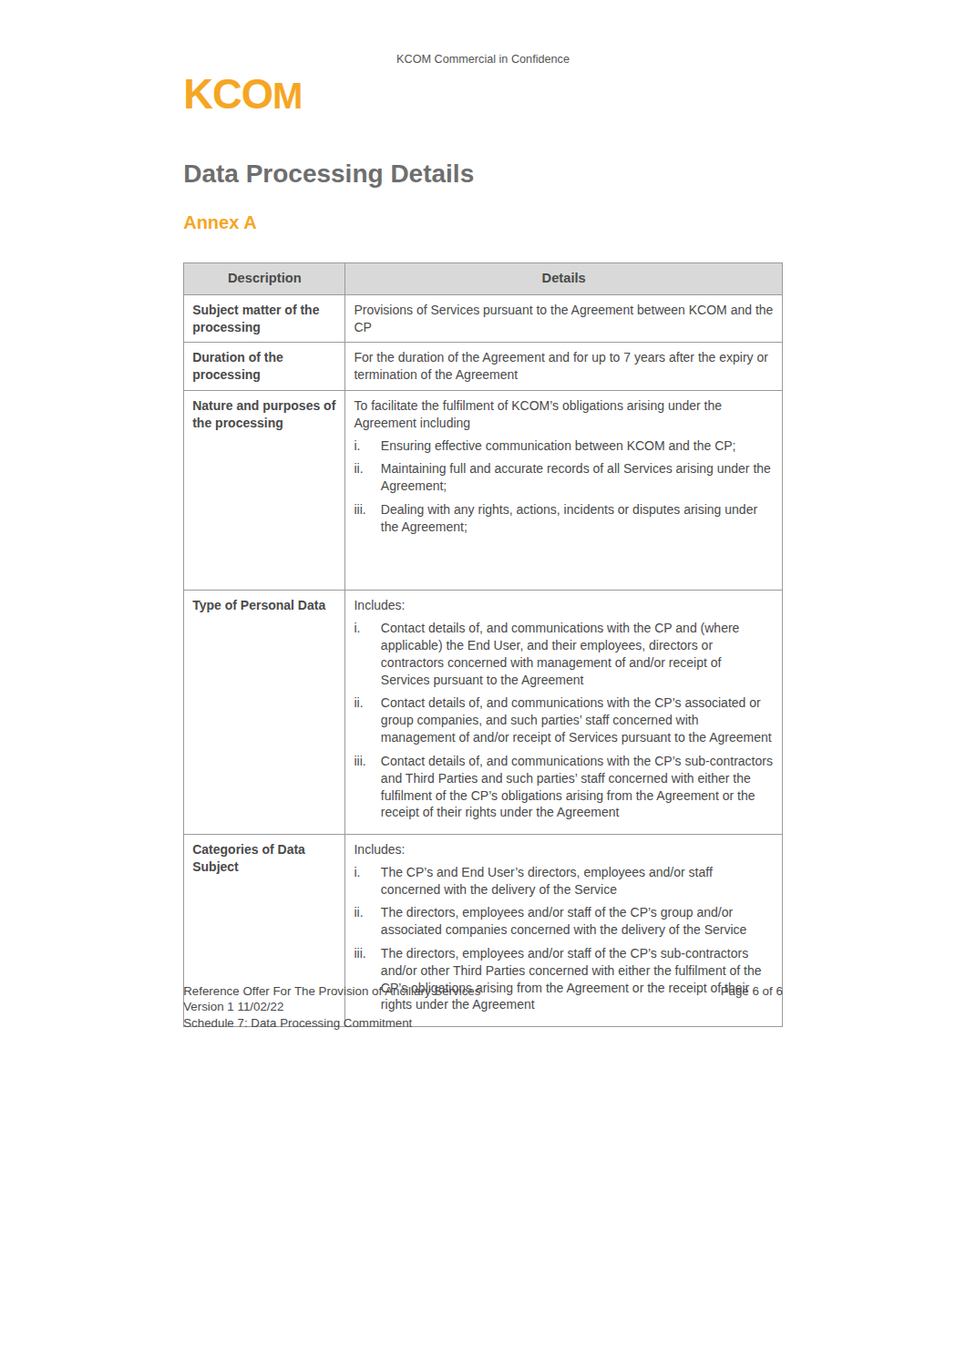KCOM Commercial in Confidence
KCOM
Data Processing Details
Annex A
| Description | Details |
| --- | --- |
| Subject matter of the processing | Provisions of Services pursuant to the Agreement between KCOM and the CP |
| Duration of the processing | For the duration of the Agreement and for up to 7 years after the expiry or termination of the Agreement |
| Nature and purposes of the processing | To facilitate the fulfilment of KCOM’s obligations arising under the Agreement including i. Ensuring effective communication between KCOM and the CP; ii. Maintaining full and accurate records of all Services arising under the Agreement; iii. Dealing with any rights, actions, incidents or disputes arising under the Agreement; |
| Type of Personal Data | Includes: i. Contact details of, and communications with the CP and (where applicable) the End User, and their employees, directors or contractors concerned with management of and/or receipt of Services pursuant to the Agreement ii. Contact details of, and communications with the CP’s associated or group companies, and such parties’ staff concerned with management of and/or receipt of Services pursuant to the Agreement iii. Contact details of, and communications with the CP’s sub-contractors and Third Parties and such parties’ staff concerned with either the fulfilment of the CP’s obligations arising from the Agreement or the receipt of their rights under the Agreement |
| Categories of Data Subject | Includes: i. The CP’s and End User’s directors, employees and/or staff concerned with the delivery of the Service ii. The directors, employees and/or staff of the CP’s group and/or associated companies concerned with the delivery of the Service iii. The directors, employees and/or staff of the CP’s sub-contractors and/or other Third Parties concerned with either the fulfilment of the CP’s obligations arising from the Agreement or the receipt of their rights under the Agreement |
Reference Offer For The Provision of Ancillary Services
Version 1 11/02/22
Schedule 7: Data Processing Commitment
Page 6 of 6